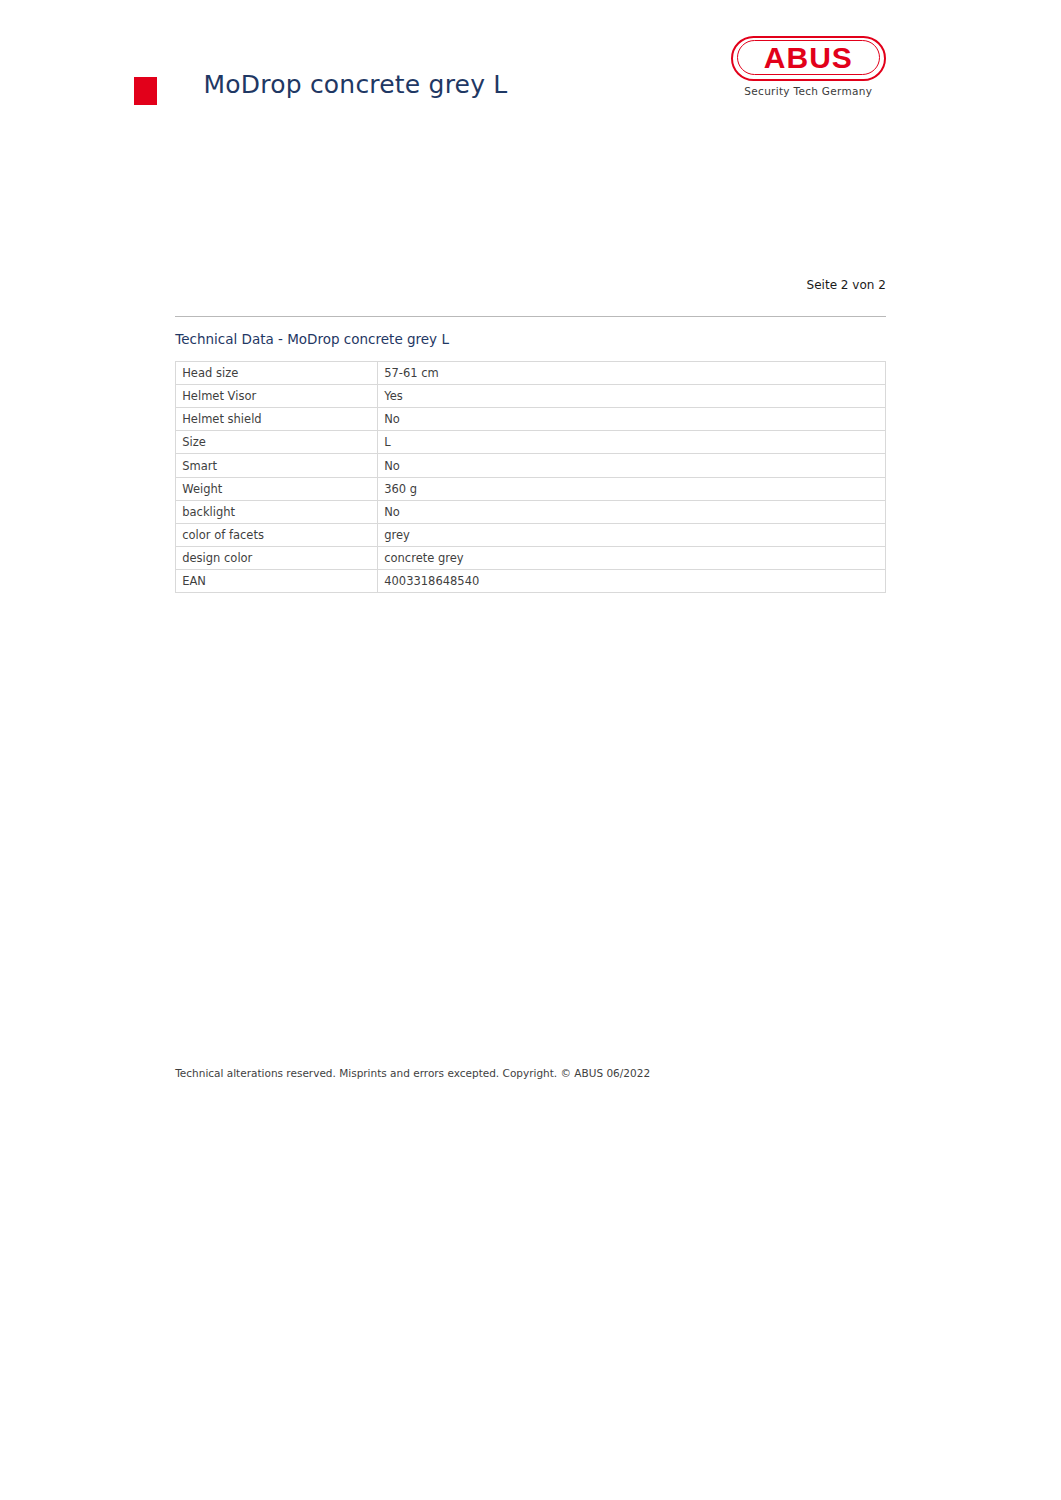MoDrop concrete grey L
ABUS
Security Tech Germany
Seite 2 von 2
Technical Data - MoDrop concrete grey L
| Head size | 57-61 cm |
| Helmet Visor | Yes |
| Helmet shield | No |
| Size | L |
| Smart | No |
| Weight | 360 g |
| backlight | No |
| color of facets | grey |
| design color | concrete grey |
| EAN | 4003318648540 |
Technical alterations reserved. Misprints and errors excepted. Copyright. © ABUS 06/2022